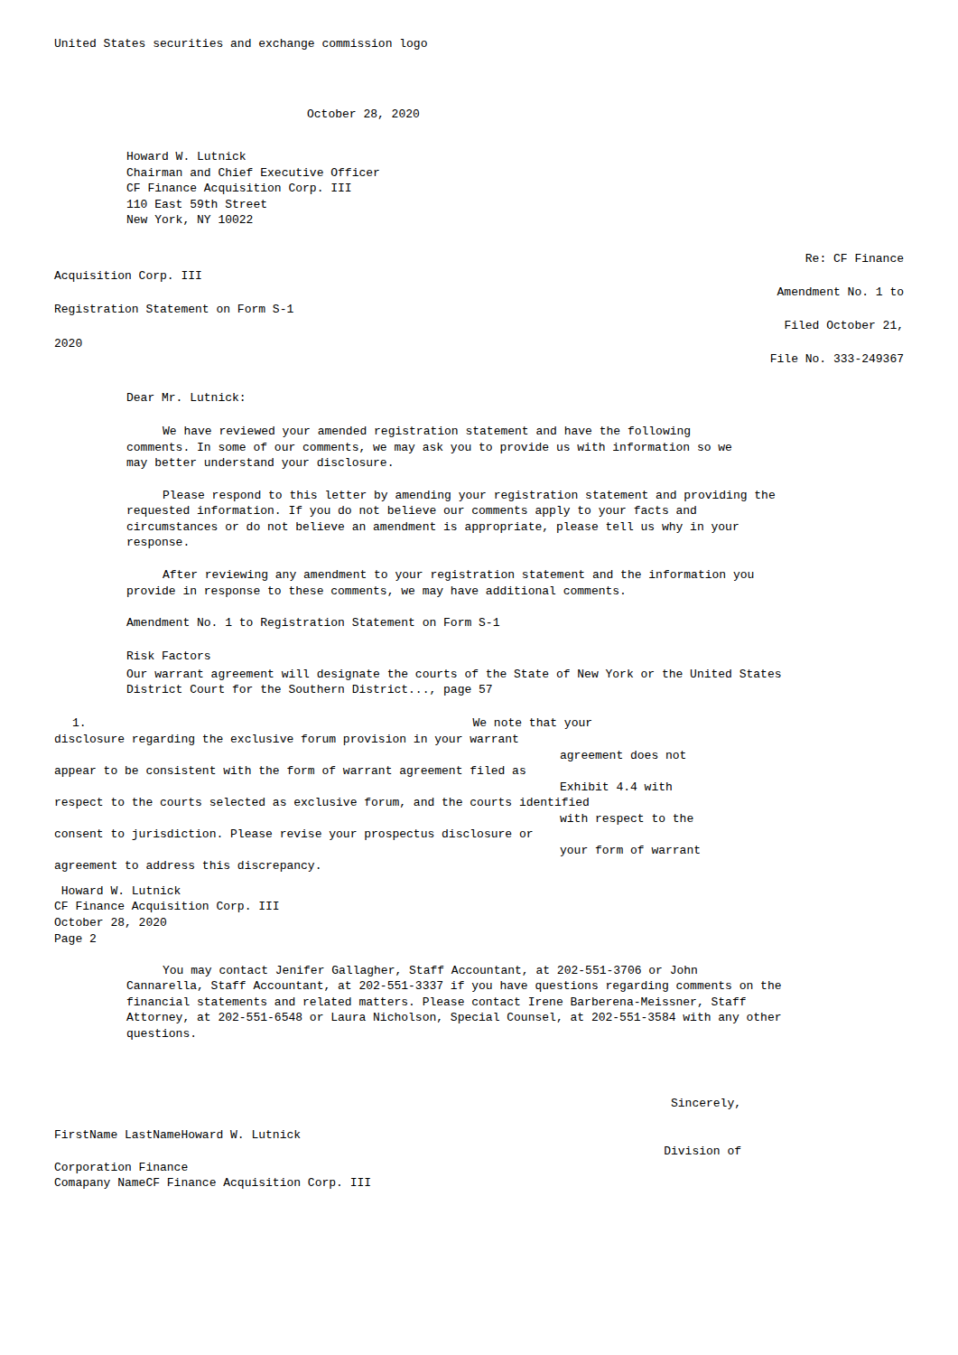United States securities and exchange commission logo
October 28, 2020
Howard W. Lutnick
Chairman and Chief Executive Officer
CF Finance Acquisition Corp. III
110 East 59th Street
New York, NY 10022
Re: CF Finance
Acquisition Corp. III
Amendment No. 1 to
Registration Statement on Form S-1
Filed October 21,
2020
File No. 333-249367
Dear Mr. Lutnick:
We have reviewed your amended registration statement and have the following
comments. In some of our comments, we may ask you to provide us with information so we
may better understand your disclosure.
Please respond to this letter by amending your registration statement and providing the
requested information. If you do not believe our comments apply to your facts and
circumstances or do not believe an amendment is appropriate, please tell us why in your
response.
After reviewing any amendment to your registration statement and the information you
provide in response to these comments, we may have additional comments.
Amendment No. 1 to Registration Statement on Form S-1
Risk Factors
Our warrant agreement will designate the courts of the State of New York or the United States
District Court for the Southern District..., page 57
1. We note that your
disclosure regarding the exclusive forum provision in your warrant
agreement does not
appear to be consistent with the form of warrant agreement filed as
Exhibit 4.4 with
respect to the courts selected as exclusive forum, and the courts identified
with respect to the
consent to jurisdiction. Please revise your prospectus disclosure or
your form of warrant
agreement to address this discrepancy.
Howard W. Lutnick
CF Finance Acquisition Corp. III
October 28, 2020
Page 2
You may contact Jenifer Gallagher, Staff Accountant, at 202-551-3706 or John
Cannarella, Staff Accountant, at 202-551-3337 if you have questions regarding comments on the
financial statements and related matters. Please contact Irene Barberena-Meissner, Staff
Attorney, at 202-551-6548 or Laura Nicholson, Special Counsel, at 202-551-3584 with any other
questions.
Sincerely,
FirstName LastNameHoward W. Lutnick
Division of
Corporation Finance
Comapany NameCF Finance Acquisition Corp. III